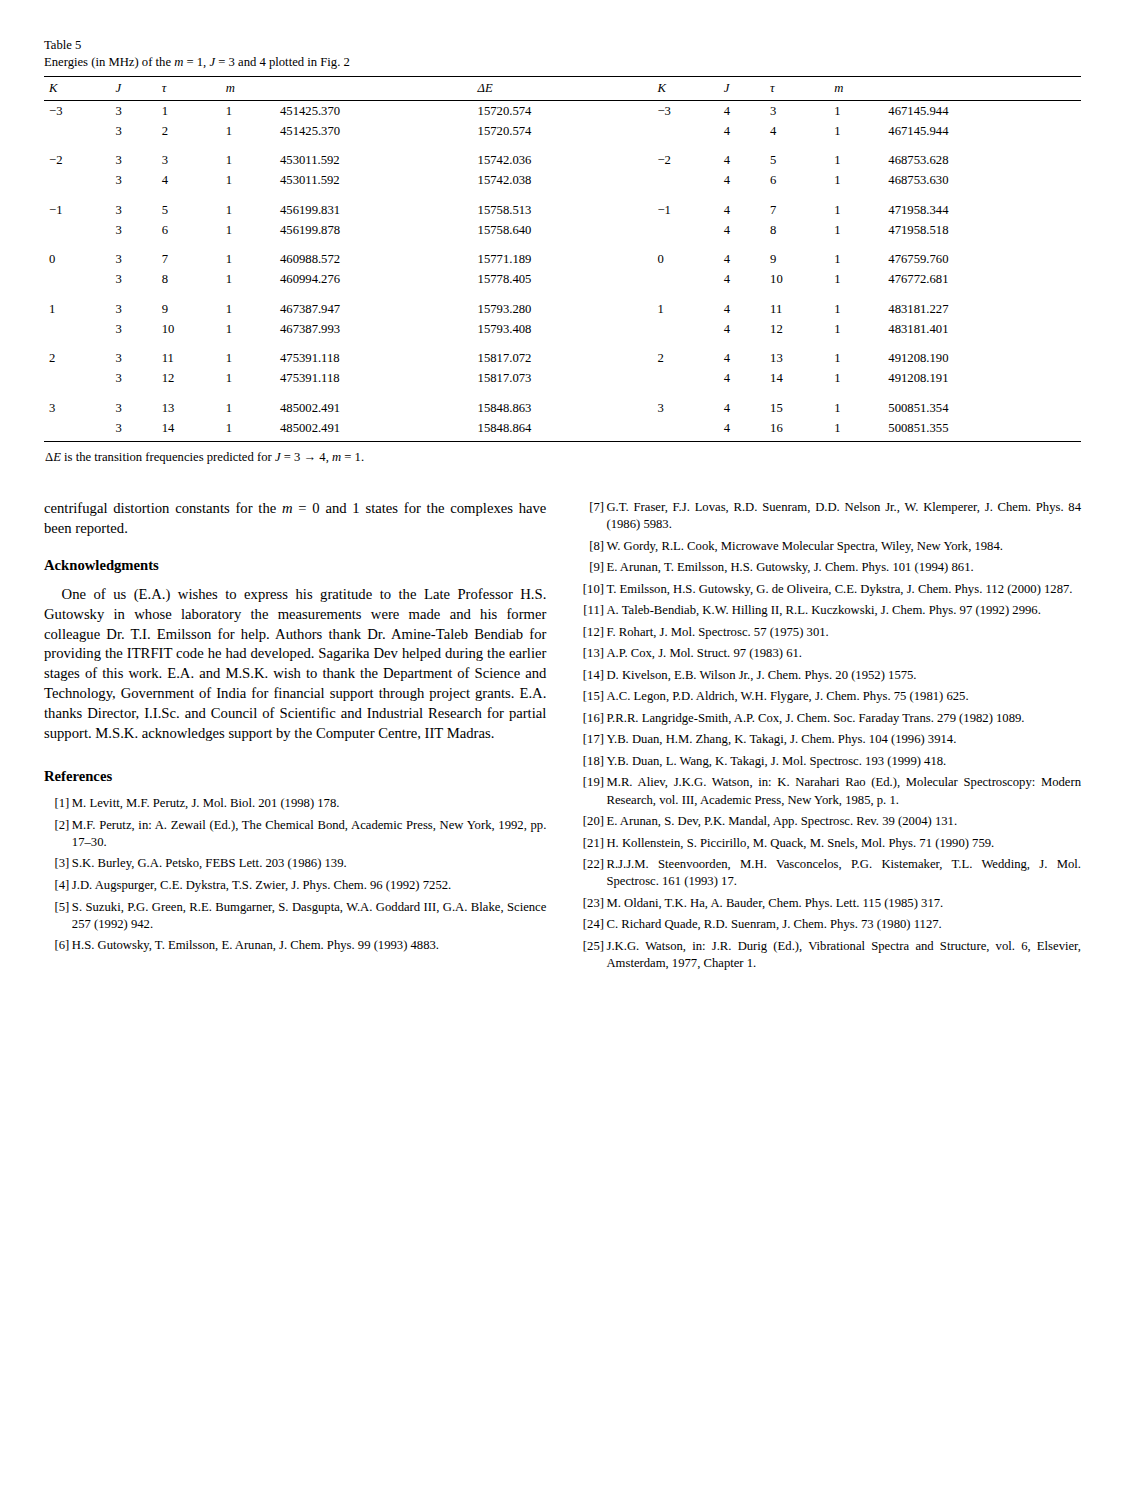Table 5 Energies (in MHz) of the m = 1, J = 3 and 4 plotted in Fig. 2
| K | J | τ | m | | Δ E | K | J | τ | m | |
| --- | --- | --- | --- | --- | --- | --- | --- | --- | --- | --- |
| −3 | 3 | 1 | 1 | 451425.370 | 15720.574 | −3 | 4 | 3 | 1 | 467145.944 |
| | 3 | 2 | 1 | 451425.370 | 15720.574 | | 4 | 4 | 1 | 467145.944 |
| −2 | 3 | 3 | 1 | 453011.592 | 15742.036 | −2 | 4 | 5 | 1 | 468753.628 |
| | 3 | 4 | 1 | 453011.592 | 15742.038 | | 4 | 6 | 1 | 468753.630 |
| −1 | 3 | 5 | 1 | 456199.831 | 15758.513 | −1 | 4 | 7 | 1 | 471958.344 |
| | 3 | 6 | 1 | 456199.878 | 15758.640 | | 4 | 8 | 1 | 471958.518 |
| 0 | 3 | 7 | 1 | 460988.572 | 15771.189 | 0 | 4 | 9 | 1 | 476759.760 |
| | 3 | 8 | 1 | 460994.276 | 15778.405 | | 4 | 10 | 1 | 476772.681 |
| 1 | 3 | 9 | 1 | 467387.947 | 15793.280 | 1 | 4 | 11 | 1 | 483181.227 |
| | 3 | 10 | 1 | 467387.993 | 15793.408 | | 4 | 12 | 1 | 483181.401 |
| 2 | 3 | 11 | 1 | 475391.118 | 15817.072 | 2 | 4 | 13 | 1 | 491208.190 |
| | 3 | 12 | 1 | 475391.118 | 15817.073 | | 4 | 14 | 1 | 491208.191 |
| 3 | 3 | 13 | 1 | 485002.491 | 15848.863 | 3 | 4 | 15 | 1 | 500851.354 |
| | 3 | 14 | 1 | 485002.491 | 15848.864 | | 4 | 16 | 1 | 500851.355 |
| Δ E is the transition frequencies predicted for J = 3 → 4, m = 1. |
centrifugal distortion constants for the m = 0 and 1 states for the complexes have been reported.
Acknowledgments
One of us (E.A.) wishes to express his gratitude to the Late Professor H.S. Gutowsky in whose laboratory the measurements were made and his former colleague Dr. T.I. Emilsson for help. Authors thank Dr. Amine-Taleb Bendiab for providing the ITRFIT code he had developed. Sagarika Dev helped during the earlier stages of this work. E.A. and M.S.K. wish to thank the Department of Science and Technology, Government of India for financial support through project grants. E.A. thanks Director, I.I.Sc. and Council of Scientific and Industrial Research for partial support. M.S.K. acknowledges support by the Computer Centre, IIT Madras.
References
[1] M. Levitt, M.F. Perutz, J. Mol. Biol. 201 (1998) 178.
[2] M.F. Perutz, in: A. Zewail (Ed.), The Chemical Bond, Academic Press, New York, 1992, pp. 17–30.
[3] S.K. Burley, G.A. Petsko, FEBS Lett. 203 (1986) 139.
[4] J.D. Augspurger, C.E. Dykstra, T.S. Zwier, J. Phys. Chem. 96 (1992) 7252.
[5] S. Suzuki, P.G. Green, R.E. Bumgarner, S. Dasgupta, W.A. Goddard III, G.A. Blake, Science 257 (1992) 942.
[6] H.S. Gutowsky, T. Emilsson, E. Arunan, J. Chem. Phys. 99 (1993) 4883.
[7] G.T. Fraser, F.J. Lovas, R.D. Suenram, D.D. Nelson Jr., W. Klemperer, J. Chem. Phys. 84 (1986) 5983.
[8] W. Gordy, R.L. Cook, Microwave Molecular Spectra, Wiley, New York, 1984.
[9] E. Arunan, T. Emilsson, H.S. Gutowsky, J. Chem. Phys. 101 (1994) 861.
[10] T. Emilsson, H.S. Gutowsky, G. de Oliveira, C.E. Dykstra, J. Chem. Phys. 112 (2000) 1287.
[11] A. Taleb-Bendiab, K.W. Hilling II, R.L. Kuczkowski, J. Chem. Phys. 97 (1992) 2996.
[12] F. Rohart, J. Mol. Spectrosc. 57 (1975) 301.
[13] A.P. Cox, J. Mol. Struct. 97 (1983) 61.
[14] D. Kivelson, E.B. Wilson Jr., J. Chem. Phys. 20 (1952) 1575.
[15] A.C. Legon, P.D. Aldrich, W.H. Flygare, J. Chem. Phys. 75 (1981) 625.
[16] P.R.R. Langridge-Smith, A.P. Cox, J. Chem. Soc. Faraday Trans. 279 (1982) 1089.
[17] Y.B. Duan, H.M. Zhang, K. Takagi, J. Chem. Phys. 104 (1996) 3914.
[18] Y.B. Duan, L. Wang, K. Takagi, J. Mol. Spectrosc. 193 (1999) 418.
[19] M.R. Aliev, J.K.G. Watson, in: K. Narahari Rao (Ed.), Molecular Spectroscopy: Modern Research, vol. III, Academic Press, New York, 1985, p. 1.
[20] E. Arunan, S. Dev, P.K. Mandal, App. Spectrosc. Rev. 39 (2004) 131.
[21] H. Kollenstein, S. Piccirillo, M. Quack, M. Snels, Mol. Phys. 71 (1990) 759.
[22] R.J.J.M. Steenvoorden, M.H. Vasconcelos, P.G. Kistemaker, T.L. Wedding, J. Mol. Spectrosc. 161 (1993) 17.
[23] M. Oldani, T.K. Ha, A. Bauder, Chem. Phys. Lett. 115 (1985) 317.
[24] C. Richard Quade, R.D. Suenram, J. Chem. Phys. 73 (1980) 1127.
[25] J.K.G. Watson, in: J.R. Durig (Ed.), Vibrational Spectra and Structure, vol. 6, Elsevier, Amsterdam, 1977, Chapter 1.